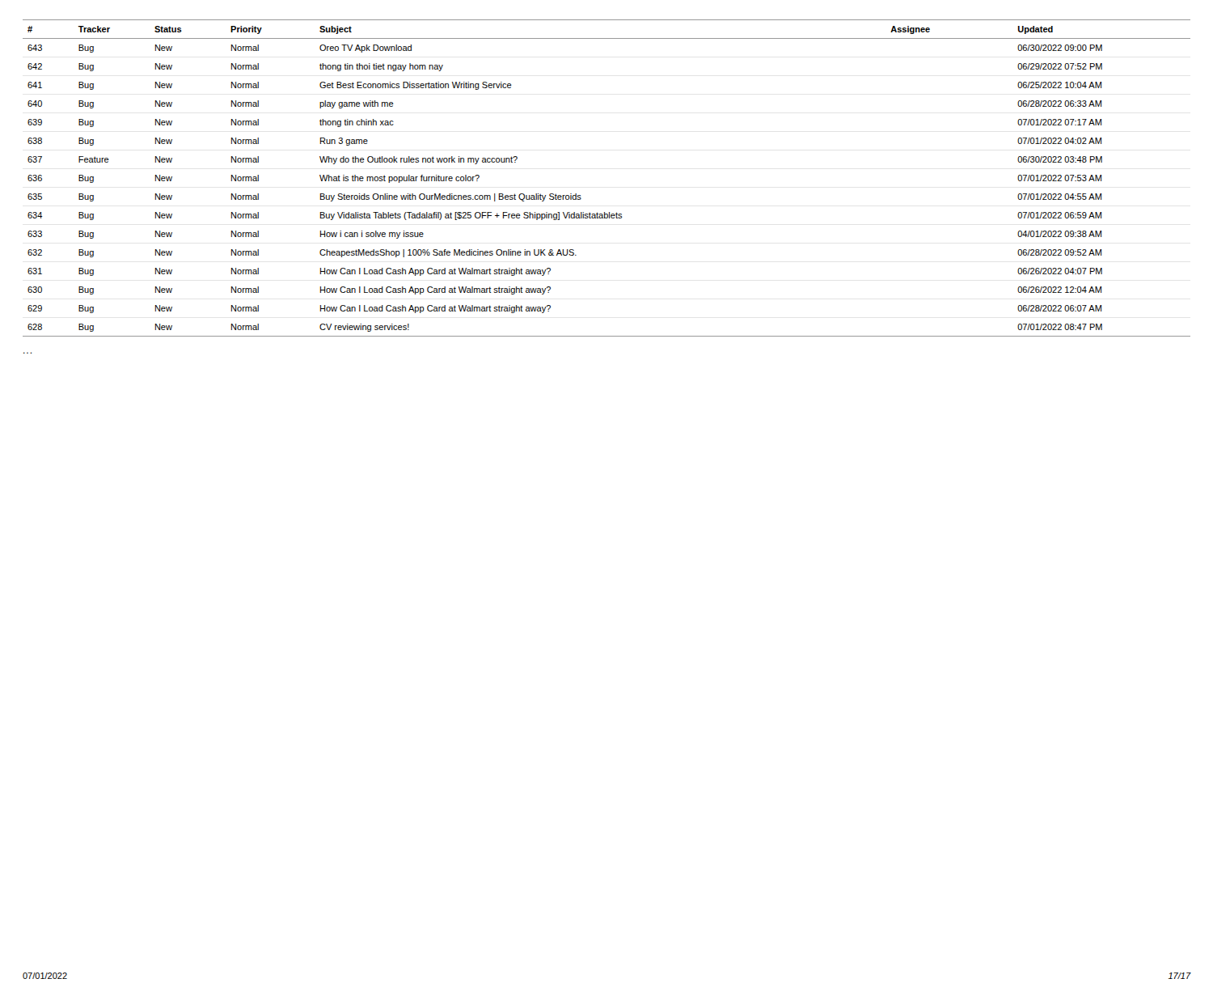| # | Tracker | Status | Priority | Subject | Assignee | Updated |
| --- | --- | --- | --- | --- | --- | --- |
| 643 | Bug | New | Normal | Oreo TV Apk Download | | 06/30/2022 09:00 PM |
| 642 | Bug | New | Normal | thong tin thoi tiet ngay hom nay | | 06/29/2022 07:52 PM |
| 641 | Bug | New | Normal | Get Best Economics Dissertation Writing Service | | 06/25/2022 10:04 AM |
| 640 | Bug | New | Normal | play game with me | | 06/28/2022 06:33 AM |
| 639 | Bug | New | Normal | thong tin chinh xac | | 07/01/2022 07:17 AM |
| 638 | Bug | New | Normal | Run 3 game | | 07/01/2022 04:02 AM |
| 637 | Feature | New | Normal | Why do the Outlook rules not work in my account? | | 06/30/2022 03:48 PM |
| 636 | Bug | New | Normal | What is the most popular furniture color? | | 07/01/2022 07:53 AM |
| 635 | Bug | New | Normal | Buy Steroids Online with OurMedicnes.com / Best Quality Steroids | | 07/01/2022 04:55 AM |
| 634 | Bug | New | Normal | Buy Vidalista Tablets (Tadalafil) at [$25 OFF + Free Shipping] Vidalistatablets | | 07/01/2022 06:59 AM |
| 633 | Bug | New | Normal | How i can i solve my issue | | 04/01/2022 09:38 AM |
| 632 | Bug | New | Normal | CheapestMedsShop / 100% Safe Medicines Online in UK & AUS. | | 06/28/2022 09:52 AM |
| 631 | Bug | New | Normal | How Can I Load Cash App Card at Walmart straight away? | | 06/26/2022 04:07 PM |
| 630 | Bug | New | Normal | How Can I Load Cash App Card at Walmart straight away? | | 06/26/2022 12:04 AM |
| 629 | Bug | New | Normal | How Can I Load Cash App Card at Walmart straight away? | | 06/28/2022 06:07 AM |
| 628 | Bug | New | Normal | CV reviewing services! | | 07/01/2022 08:47 PM |
...
07/01/2022 17/17